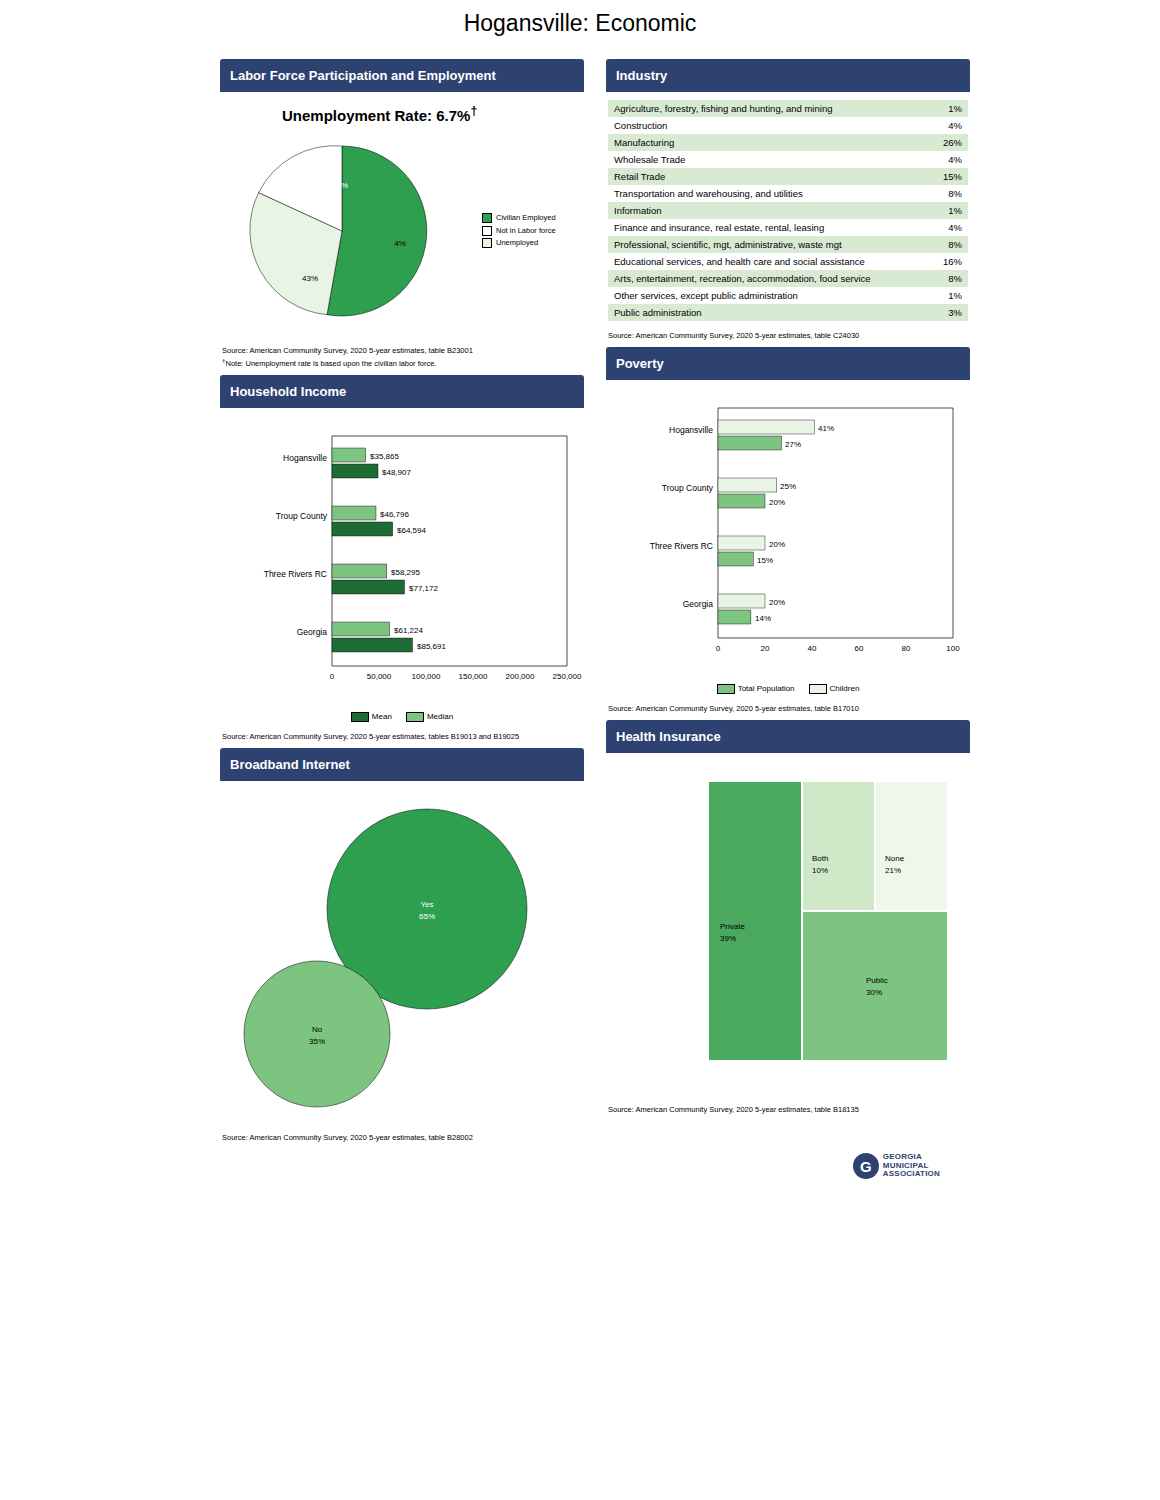Hogansville: Economic
Labor Force Participation and Employment
Unemployment Rate: 6.7%†
53% 43% 4%
Civilian Employed
Not in Labor force
Unemployed
Source: American Community Survey, 2020 5-year estimates, table B23001
†Note: Unemployment rate is based upon the civilian labor force.
Household Income
0 50,000 100,000 150,000 200,000 250,000 Hogansville Troup County Three Rivers RC Georgia $35,865 $48,907 $46,796 $64,594 $58,295 $77,172 $61,224 $85,691
Mean Median
Source: American Community Survey, 2020 5-year estimates, tables B19013 and B19025
Broadband Internet
Yes 65% No 35%
Source: American Community Survey, 2020 5-year estimates, table B28002
Industry
| Agriculture, forestry, fishing and hunting, and mining | 1% |
| Construction | 4% |
| Manufacturing | 26% |
| Wholesale Trade | 4% |
| Retail Trade | 15% |
| Transportation and warehousing, and utilities | 8% |
| Information | 1% |
| Finance and insurance, real estate, rental, leasing | 4% |
| Professional, scientific, mgt, administrative, waste mgt | 8% |
| Educational services, and health care and social assistance | 16% |
| Arts, entertainment, recreation, accommodation, food service | 8% |
| Other services, except public administration | 1% |
| Public administration | 3% |
Source: American Community Survey, 2020 5-year estimates, table C24030
Poverty
0 20 40 60 80 100 Hogansville Troup County Three Rivers RC Georgia 41% 27% 25% 20% 20% 15% 20% 14%
Total Population Children
Source: American Community Survey, 2020 5-year estimates, table B17010
Health Insurance
Private 39% Both 10% None 21% Public 30%
Source: American Community Survey, 2020 5-year estimates, table B18135
G
GEORGIA
MUNICIPAL
ASSOCIATION